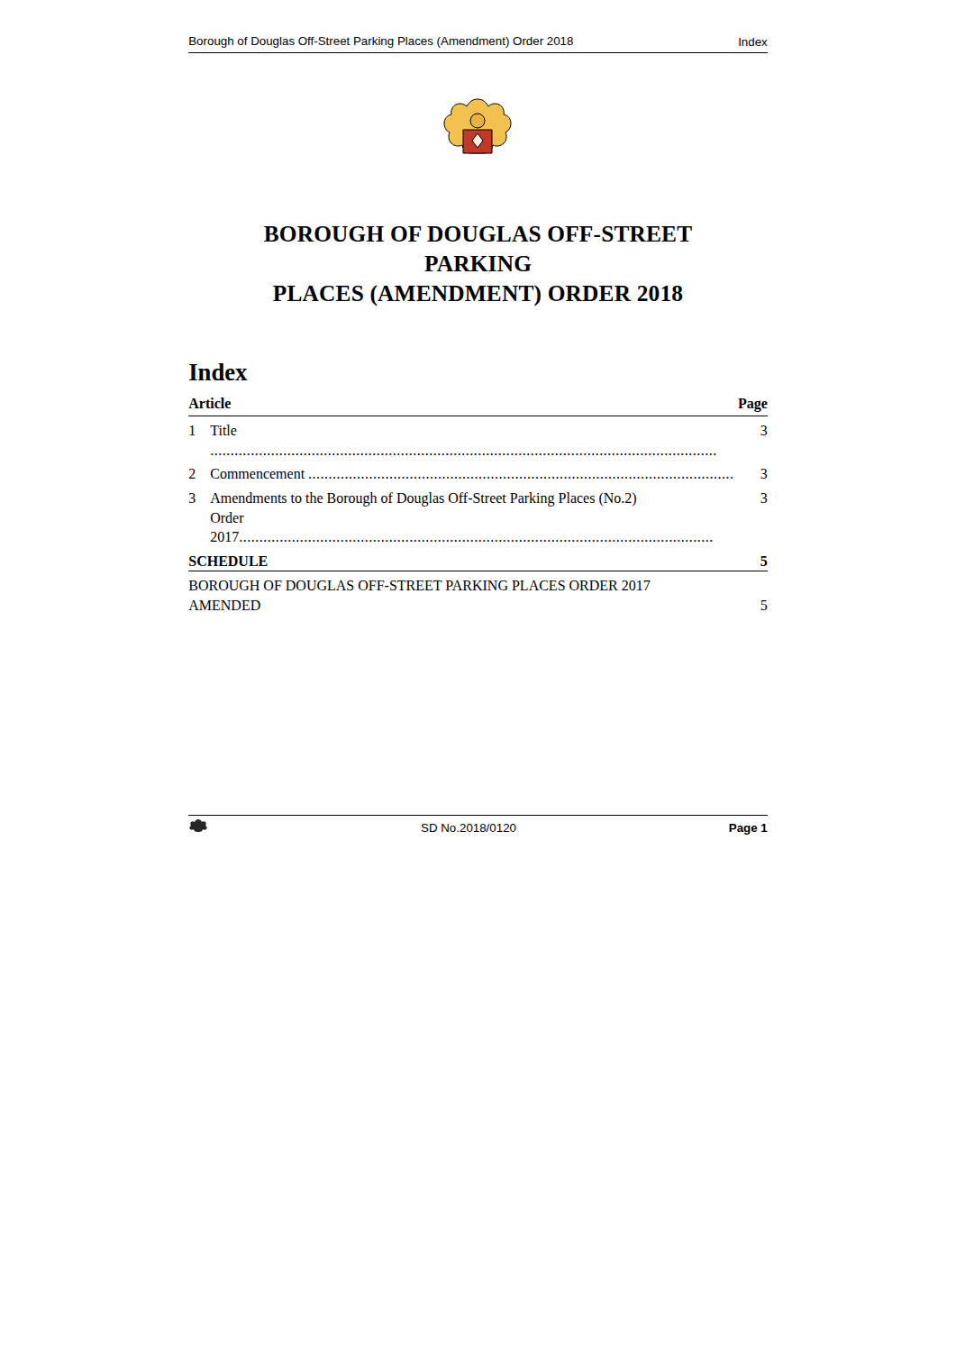Borough of Douglas Off-Street Parking Places (Amendment) Order 2018
Index
BOROUGH OF DOUGLAS OFF-STREET PARKING
PLACES (AMENDMENT) ORDER 2018
Index
| Article | Page |
| --- | --- |
| 1 | Title ............................................................................................................................. | 3 |
| 2 | Commencement ......................................................................................................... | 3 |
| 3 | Amendments to the Borough of Douglas Off-Street Parking Places (No.2) Order 2017 ..................................................................................................................... | 3 |
| SCHEDULE | 5 |
| BOROUGH OF DOUGLAS OFF-STREET PARKING PLACES ORDER 2017 AMENDED | 5 |
SD No.2018/0120
Page 1